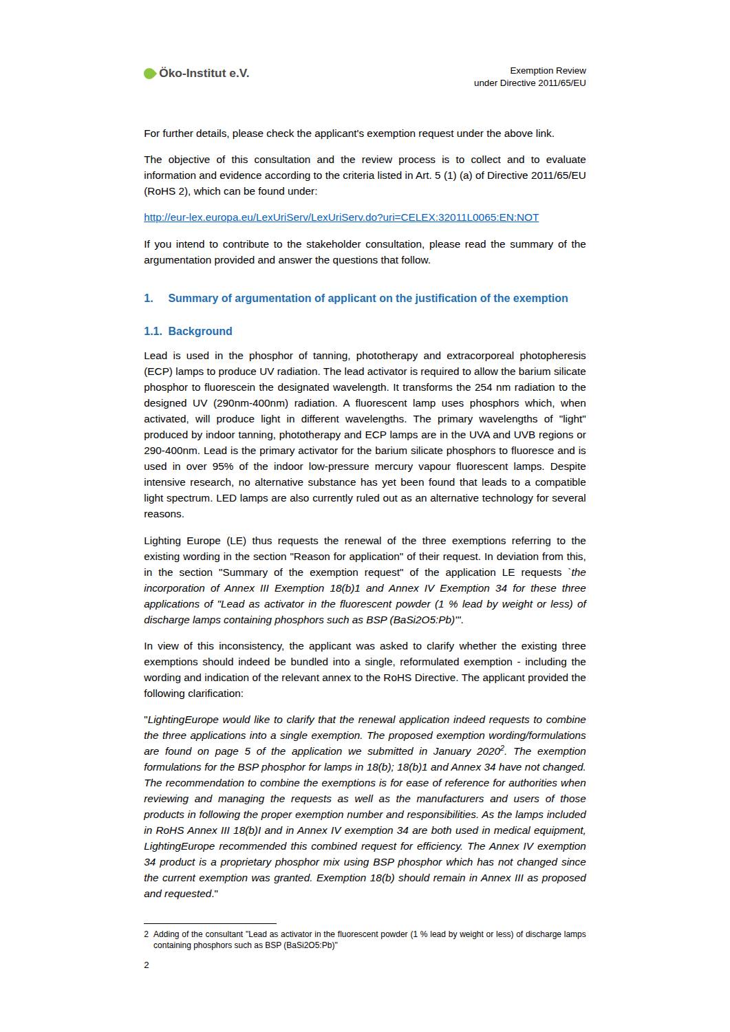Öko-Institut e.V.
Exemption Review
under Directive 2011/65/EU
For further details, please check the applicant's exemption request under the above link.
The objective of this consultation and the review process is to collect and to evaluate information and evidence according to the criteria listed in Art. 5 (1) (a) of Directive 2011/65/EU (RoHS 2), which can be found under:
http://eur-lex.europa.eu/LexUriServ/LexUriServ.do?uri=CELEX:32011L0065:EN:NOT
If you intend to contribute to the stakeholder consultation, please read the summary of the argumentation provided and answer the questions that follow.
1. Summary of argumentation of applicant on the justification of the exemption
1.1. Background
Lead is used in the phosphor of tanning, phototherapy and extracorporeal photopheresis (ECP) lamps to produce UV radiation. The lead activator is required to allow the barium silicate phosphor to fluorescein the designated wavelength. It transforms the 254 nm radiation to the designed UV (290nm-400nm) radiation. A fluorescent lamp uses phosphors which, when activated, will produce light in different wavelengths. The primary wavelengths of "light" produced by indoor tanning, phototherapy and ECP lamps are in the UVA and UVB regions or 290-400nm. Lead is the primary activator for the barium silicate phosphors to fluoresce and is used in over 95% of the indoor low-pressure mercury vapour fluorescent lamps. Despite intensive research, no alternative substance has yet been found that leads to a compatible light spectrum. LED lamps are also currently ruled out as an alternative technology for several reasons.
Lighting Europe (LE) thus requests the renewal of the three exemptions referring to the existing wording in the section "Reason for application" of their request. In deviation from this, in the section "Summary of the exemption request" of the application LE requests `the incorporation of Annex III Exemption 18(b)1 and Annex IV Exemption 34 for these three applications of "Lead as activator in the fluorescent powder (1 % lead by weight or less) of discharge lamps containing phosphors such as BSP (BaSi2O5:Pb)'".
In view of this inconsistency, the applicant was asked to clarify whether the existing three exemptions should indeed be bundled into a single, reformulated exemption - including the wording and indication of the relevant annex to the RoHS Directive. The applicant provided the following clarification:
"LightingEurope would like to clarify that the renewal application indeed requests to combine the three applications into a single exemption. The proposed exemption wording/formulations are found on page 5 of the application we submitted in January 20202. The exemption formulations for the BSP phosphor for lamps in 18(b); 18(b)1 and Annex 34 have not changed. The recommendation to combine the exemptions is for ease of reference for authorities when reviewing and managing the requests as well as the manufacturers and users of those products in following the proper exemption number and responsibilities. As the lamps included in RoHS Annex III 18(b)I and in Annex IV exemption 34 are both used in medical equipment, LightingEurope recommended this combined request for efficiency. The Annex IV exemption 34 product is a proprietary phosphor mix using BSP phosphor which has not changed since the current exemption was granted. Exemption 18(b) should remain in Annex III as proposed and requested."
2 Adding of the consultant "Lead as activator in the fluorescent powder (1 % lead by weight or less) of discharge lamps containing phosphors such as BSP (BaSi2O5:Pb)"
2